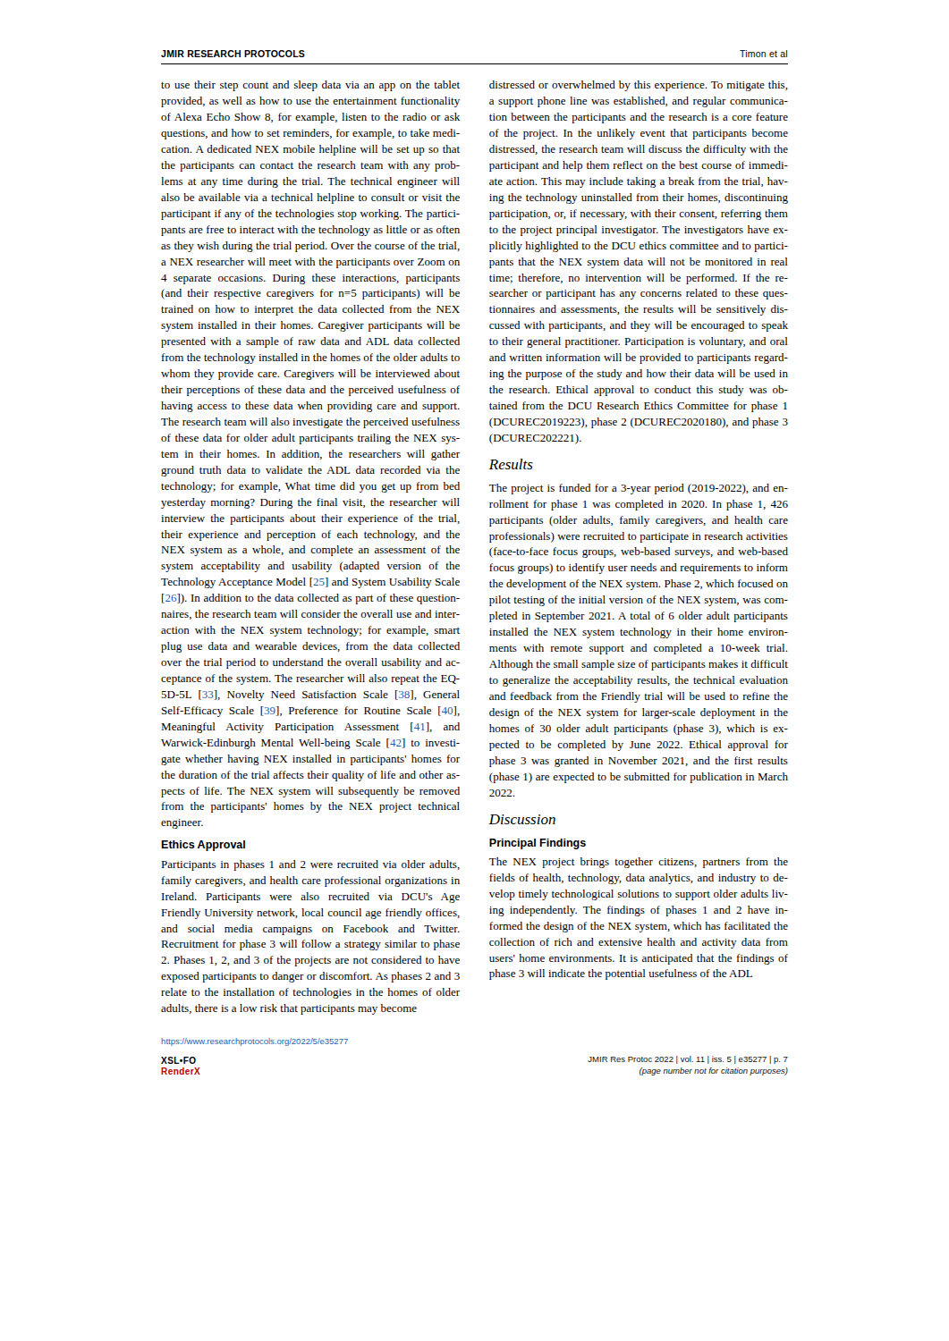JMIR RESEARCH PROTOCOLS Timon et al
to use their step count and sleep data via an app on the tablet provided, as well as how to use the entertainment functionality of Alexa Echo Show 8, for example, listen to the radio or ask questions, and how to set reminders, for example, to take medication. A dedicated NEX mobile helpline will be set up so that the participants can contact the research team with any problems at any time during the trial. The technical engineer will also be available via a technical helpline to consult or visit the participant if any of the technologies stop working. The participants are free to interact with the technology as little or as often as they wish during the trial period. Over the course of the trial, a NEX researcher will meet with the participants over Zoom on 4 separate occasions. During these interactions, participants (and their respective caregivers for n=5 participants) will be trained on how to interpret the data collected from the NEX system installed in their homes. Caregiver participants will be presented with a sample of raw data and ADL data collected from the technology installed in the homes of the older adults to whom they provide care. Caregivers will be interviewed about their perceptions of these data and the perceived usefulness of having access to these data when providing care and support. The research team will also investigate the perceived usefulness of these data for older adult participants trailing the NEX system in their homes. In addition, the researchers will gather ground truth data to validate the ADL data recorded via the technology; for example, What time did you get up from bed yesterday morning? During the final visit, the researcher will interview the participants about their experience of the trial, their experience and perception of each technology, and the NEX system as a whole, and complete an assessment of the system acceptability and usability (adapted version of the Technology Acceptance Model [25] and System Usability Scale [26]). In addition to the data collected as part of these questionnaires, the research team will consider the overall use and interaction with the NEX system technology; for example, smart plug use data and wearable devices, from the data collected over the trial period to understand the overall usability and acceptance of the system. The researcher will also repeat the EQ-5D-5L [33], Novelty Need Satisfaction Scale [38], General Self-Efficacy Scale [39], Preference for Routine Scale [40], Meaningful Activity Participation Assessment [41], and Warwick-Edinburgh Mental Well-being Scale [42] to investigate whether having NEX installed in participants' homes for the duration of the trial affects their quality of life and other aspects of life. The NEX system will subsequently be removed from the participants' homes by the NEX project technical engineer.
Ethics Approval
Participants in phases 1 and 2 were recruited via older adults, family caregivers, and health care professional organizations in Ireland. Participants were also recruited via DCU's Age Friendly University network, local council age friendly offices, and social media campaigns on Facebook and Twitter. Recruitment for phase 3 will follow a strategy similar to phase 2. Phases 1, 2, and 3 of the projects are not considered to have exposed participants to danger or discomfort. As phases 2 and 3 relate to the installation of technologies in the homes of older adults, there is a low risk that participants may become
distressed or overwhelmed by this experience. To mitigate this, a support phone line was established, and regular communication between the participants and the research is a core feature of the project. In the unlikely event that participants become distressed, the research team will discuss the difficulty with the participant and help them reflect on the best course of immediate action. This may include taking a break from the trial, having the technology uninstalled from their homes, discontinuing participation, or, if necessary, with their consent, referring them to the project principal investigator. The investigators have explicitly highlighted to the DCU ethics committee and to participants that the NEX system data will not be monitored in real time; therefore, no intervention will be performed. If the researcher or participant has any concerns related to these questionnaires and assessments, the results will be sensitively discussed with participants, and they will be encouraged to speak to their general practitioner. Participation is voluntary, and oral and written information will be provided to participants regarding the purpose of the study and how their data will be used in the research. Ethical approval to conduct this study was obtained from the DCU Research Ethics Committee for phase 1 (DCUREC2019223), phase 2 (DCUREC2020180), and phase 3 (DCUREC202221).
Results
The project is funded for a 3-year period (2019-2022), and enrollment for phase 1 was completed in 2020. In phase 1, 426 participants (older adults, family caregivers, and health care professionals) were recruited to participate in research activities (face-to-face focus groups, web-based surveys, and web-based focus groups) to identify user needs and requirements to inform the development of the NEX system. Phase 2, which focused on pilot testing of the initial version of the NEX system, was completed in September 2021. A total of 6 older adult participants installed the NEX system technology in their home environments with remote support and completed a 10-week trial. Although the small sample size of participants makes it difficult to generalize the acceptability results, the technical evaluation and feedback from the Friendly trial will be used to refine the design of the NEX system for larger-scale deployment in the homes of 30 older adult participants (phase 3), which is expected to be completed by June 2022. Ethical approval for phase 3 was granted in November 2021, and the first results (phase 1) are expected to be submitted for publication in March 2022.
Discussion
Principal Findings
The NEX project brings together citizens, partners from the fields of health, technology, data analytics, and industry to develop timely technological solutions to support older adults living independently. The findings of phases 1 and 2 have informed the design of the NEX system, which has facilitated the collection of rich and extensive health and activity data from users' home environments. It is anticipated that the findings of phase 3 will indicate the potential usefulness of the ADL
https://www.researchprotocols.org/2022/5/e35277
XSL•FO
Render X
JMIR Res Protoc 2022 | vol. 11 | iss. 5 | e35277 | p. 7
(page number not for citation purposes)